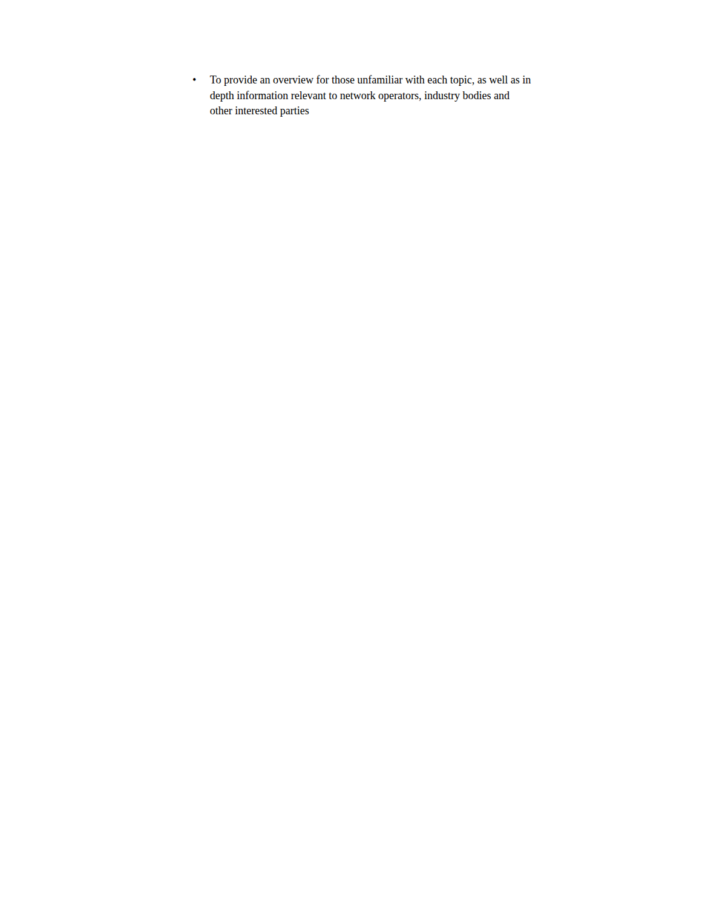To provide an overview for those unfamiliar with each topic, as well as in depth information relevant to network operators, industry bodies and other interested parties